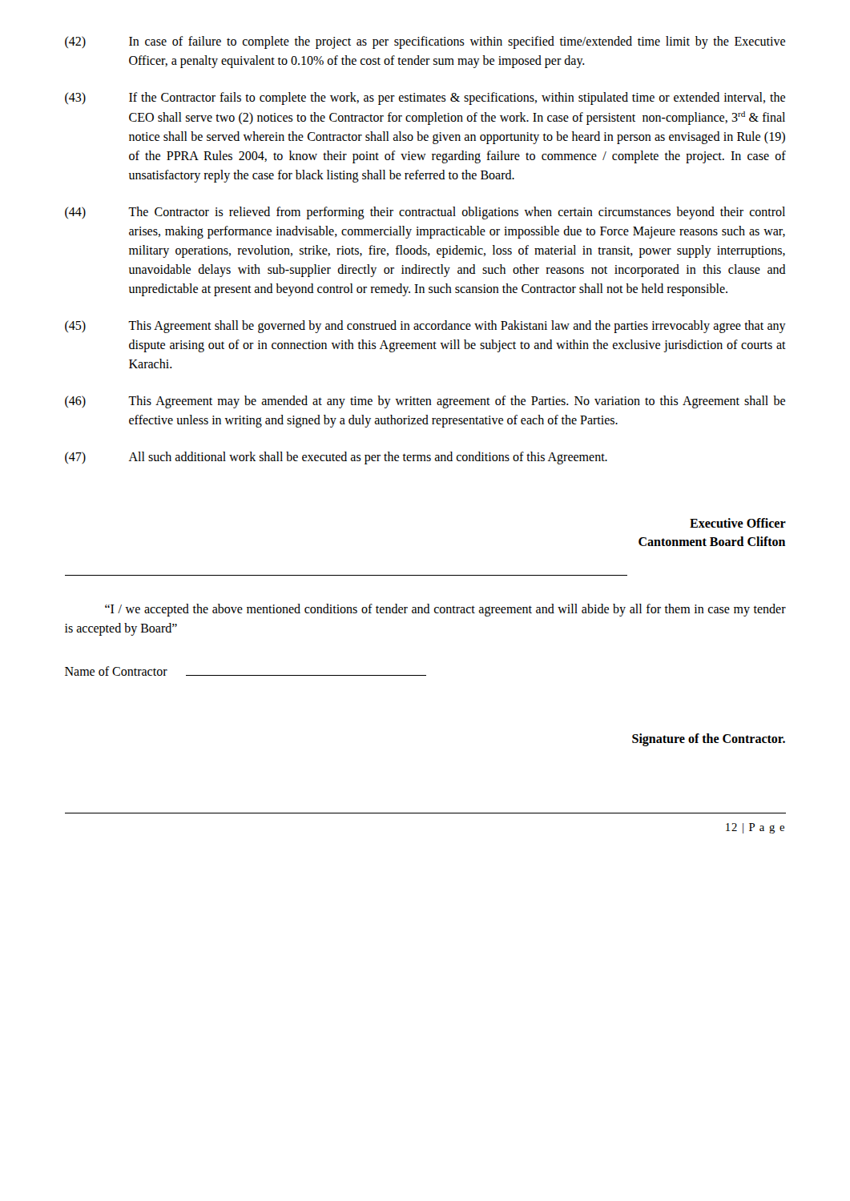(42)
In case of failure to complete the project as per specifications within specified time/extended time limit by the Executive Officer, a penalty equivalent to 0.10% of the cost of tender sum may be imposed per day.
(43)
If the Contractor fails to complete the work, as per estimates & specifications, within stipulated time or extended interval, the CEO shall serve two (2) notices to the Contractor for completion of the work. In case of persistent non-compliance, 3rd & final notice shall be served wherein the Contractor shall also be given an opportunity to be heard in person as envisaged in Rule (19) of the PPRA Rules 2004, to know their point of view regarding failure to commence / complete the project. In case of unsatisfactory reply the case for black listing shall be referred to the Board.
(44)
The Contractor is relieved from performing their contractual obligations when certain circumstances beyond their control arises, making performance inadvisable, commercially impracticable or impossible due to Force Majeure reasons such as war, military operations, revolution, strike, riots, fire, floods, epidemic, loss of material in transit, power supply interruptions, unavoidable delays with sub-supplier directly or indirectly and such other reasons not incorporated in this clause and unpredictable at present and beyond control or remedy. In such scansion the Contractor shall not be held responsible.
(45)
This Agreement shall be governed by and construed in accordance with Pakistani law and the parties irrevocably agree that any dispute arising out of or in connection with this Agreement will be subject to and within the exclusive jurisdiction of courts at Karachi.
(46)
This Agreement may be amended at any time by written agreement of the Parties. No variation to this Agreement shall be effective unless in writing and signed by a duly authorized representative of each of the Parties.
(47)
All such additional work shall be executed as per the terms and conditions of this Agreement.
Executive Officer
Cantonment Board Clifton
“I / we accepted the above mentioned conditions of tender and contract agreement and will abide by all for them in case my tender is accepted by Board”
Name of Contractor
Signature of the Contractor.
12 | P a g e